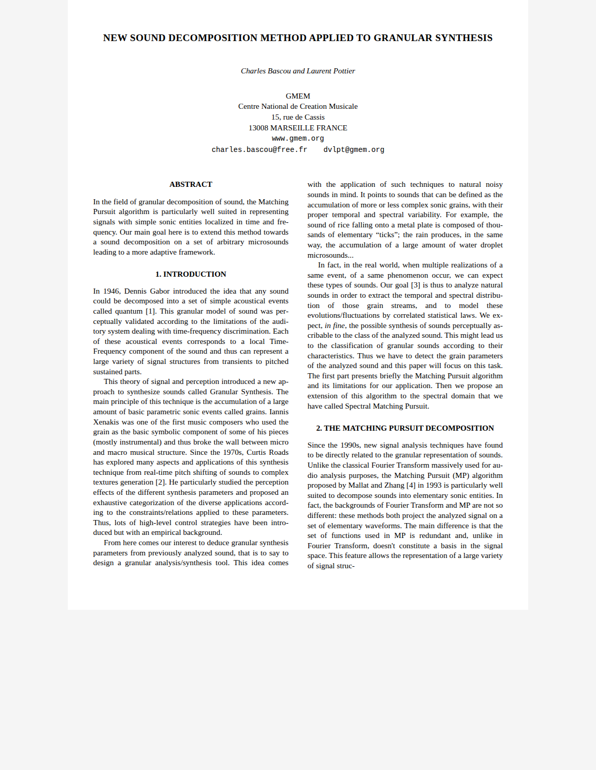New Sound Decomposition Method Applied to Granular Synthesis
Charles Bascou and Laurent Pottier
GMEM
Centre National de Creation Musicale
15, rue de Cassis
13008 MARSEILLE FRANCE
www.gmem.org
charles.bascou@free.fr dvlpt@gmem.org
Abstract
In the field of granular decomposition of sound, the Matching Pursuit algorithm is particularly well suited in representing signals with simple sonic entities localized in time and frequency. Our main goal here is to extend this method towards a sound decomposition on a set of arbitrary microsounds leading to a more adaptive framework.
1. Introduction
In 1946, Dennis Gabor introduced the idea that any sound could be decomposed into a set of simple acoustical events called quantum [1]. This granular model of sound was perceptually validated according to the limitations of the auditory system dealing with time-frequency discrimination. Each of these acoustical events corresponds to a local Time-Frequency component of the sound and thus can represent a large variety of signal structures from transients to pitched sustained parts.
This theory of signal and perception introduced a new approach to synthesize sounds called Granular Synthesis. The main principle of this technique is the accumulation of a large amount of basic parametric sonic events called grains. Iannis Xenakis was one of the first music composers who used the grain as the basic symbolic component of some of his pieces (mostly instrumental) and thus broke the wall between micro and macro musical structure. Since the 1970s, Curtis Roads has explored many aspects and applications of this synthesis technique from real-time pitch shifting of sounds to complex textures generation [2]. He particularly studied the perception effects of the different synthesis parameters and proposed an exhaustive categorization of the diverse applications according to the constraints/relations applied to these parameters. Thus, lots of high-level control strategies have been introduced but with an empirical background.
From here comes our interest to deduce granular synthesis parameters from previously analyzed sound, that is to say to design a granular analysis/synthesis tool. This idea comes with the application of such techniques to natural noisy sounds in mind. It points to sounds that can be defined as the accumulation of more or less complex sonic grains, with their proper temporal and spectral variability. For example, the sound of rice falling onto a metal plate is composed of thousands of elementary “ticks”; the rain produces, in the same way, the accumulation of a large amount of water droplet microsounds...
In fact, in the real world, when multiple realizations of a same event, of a same phenomenon occur, we can expect these types of sounds. Our goal [3] is thus to analyze natural sounds in order to extract the temporal and spectral distribution of those grain streams, and to model these evolutions/fluctuations by correlated statistical laws. We expect, in fine, the possible synthesis of sounds perceptually ascribable to the class of the analyzed sound. This might lead us to the classification of granular sounds according to their characteristics. Thus we have to detect the grain parameters of the analyzed sound and this paper will focus on this task. The first part presents briefly the Matching Pursuit algorithm and its limitations for our application. Then we propose an extension of this algorithm to the spectral domain that we have called Spectral Matching Pursuit.
2. The Matching Pursuit Decomposition
Since the 1990s, new signal analysis techniques have found to be directly related to the granular representation of sounds. Unlike the classical Fourier Transform massively used for audio analysis purposes, the Matching Pursuit (MP) algorithm proposed by Mallat and Zhang [4] in 1993 is particularly well suited to decompose sounds into elementary sonic entities. In fact, the backgrounds of Fourier Transform and MP are not so different: these methods both project the analyzed signal on a set of elementary waveforms. The main difference is that the set of functions used in MP is redundant and, unlike in Fourier Transform, doesn't constitute a basis in the signal space. This feature allows the representation of a large variety of signal struc-